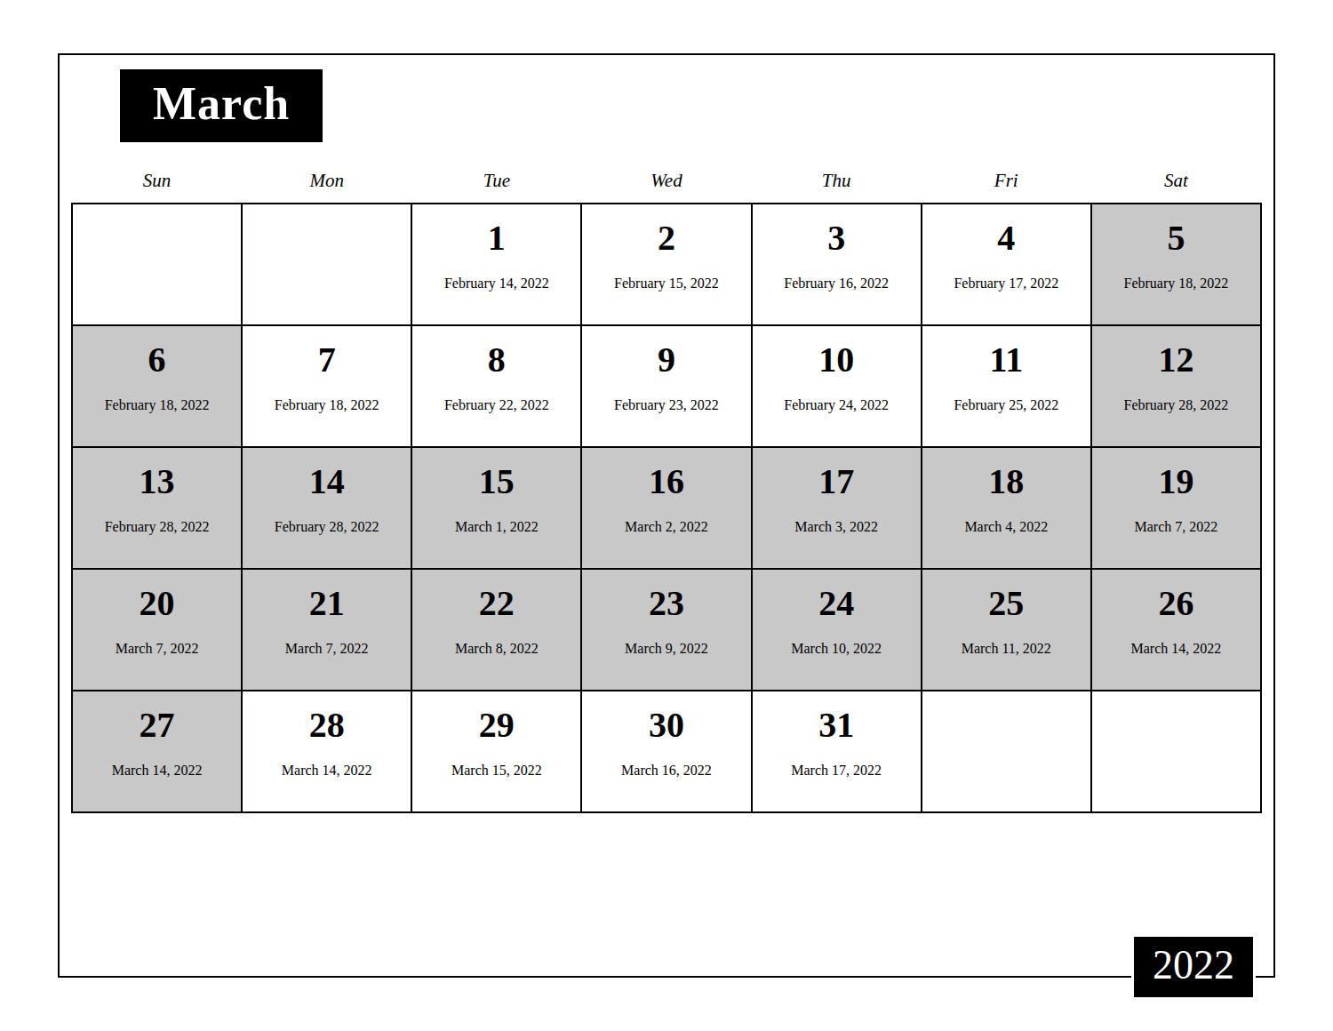March
| Sun | Mon | Tue | Wed | Thu | Fri | Sat |
| --- | --- | --- | --- | --- | --- | --- |
| | | 1 February 14, 2022 | 2 February 15, 2022 | 3 February 16, 2022 | 4 February 17, 2022 | 5 February 18, 2022 |
| 6 February 18, 2022 | 7 February 18, 2022 | 8 February 22, 2022 | 9 February 23, 2022 | 10 February 24, 2022 | 11 February 25, 2022 | 12 February 28, 2022 |
| 13 February 28, 2022 | 14 February 28, 2022 | 15 March 1, 2022 | 16 March 2, 2022 | 17 March 3, 2022 | 18 March 4, 2022 | 19 March 7, 2022 |
| 20 March 7, 2022 | 21 March 7, 2022 | 22 March 8, 2022 | 23 March 9, 2022 | 24 March 10, 2022 | 25 March 11, 2022 | 26 March 14, 2022 |
| 27 March 14, 2022 | 28 March 14, 2022 | 29 March 15, 2022 | 30 March 16, 2022 | 31 March 17, 2022 | | |
2022